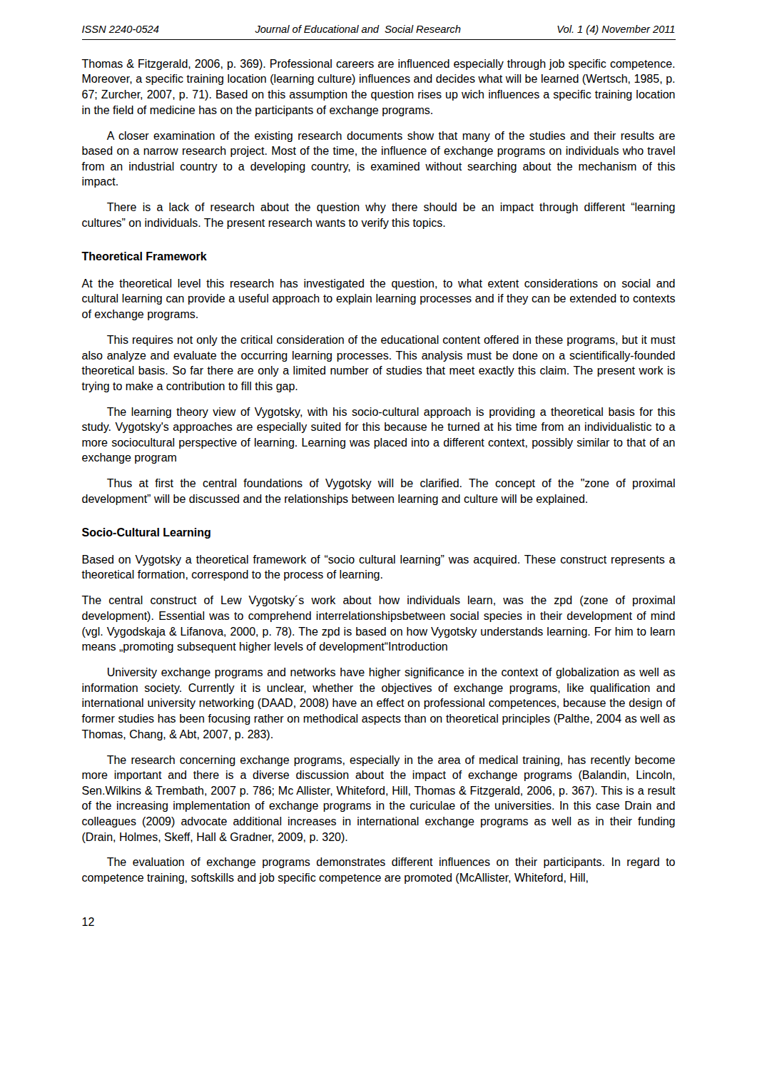ISSN 2240-0524 Journal of Educational and Social Research Vol. 1 (4) November 2011
Thomas & Fitzgerald, 2006, p. 369). Professional careers are influenced especially through job specific competence. Moreover, a specific training location (learning culture) influences and decides what will be learned (Wertsch, 1985, p. 67; Zurcher, 2007, p. 71). Based on this assumption the question rises up wich influences a specific training location in the field of medicine has on the participants of exchange programs.
A closer examination of the existing research documents show that many of the studies and their results are based on a narrow research project. Most of the time, the influence of exchange programs on individuals who travel from an industrial country to a developing country, is examined without searching about the mechanism of this impact.
There is a lack of research about the question why there should be an impact through different “learning cultures” on individuals. The present research wants to verify this topics.
Theoretical Framework
At the theoretical level this research has investigated the question, to what extent considerations on social and cultural learning can provide a useful approach to explain learning processes and if they can be extended to contexts of exchange programs.
This requires not only the critical consideration of the educational content offered in these programs, but it must also analyze and evaluate the occurring learning processes. This analysis must be done on a scientifically-founded theoretical basis. So far there are only a limited number of studies that meet exactly this claim. The present work is trying to make a contribution to fill this gap.
The learning theory view of Vygotsky, with his socio-cultural approach is providing a theoretical basis for this study. Vygotsky's approaches are especially suited for this because he turned at his time from an individualistic to a more sociocultural perspective of learning. Learning was placed into a different context, possibly similar to that of an exchange program
Thus at first the central foundations of Vygotsky will be clarified. The concept of the "zone of proximal development” will be discussed and the relationships between learning and culture will be explained.
Socio-Cultural Learning
Based on Vygotsky a theoretical framework of “socio cultural learning” was acquired. These construct represents a theoretical formation, correspond to the process of learning.
The central construct of Lew Vygotsky´s work about how individuals learn, was the zpd (zone of proximal development). Essential was to comprehend interrelationshipsbetween social species in their development of mind (vgl. Vygodskaja & Lifanova, 2000, p. 78). The zpd is based on how Vygotsky understands learning. For him to learn means „promoting subsequent higher levels of development“Introduction
University exchange programs and networks have higher significance in the context of globalization as well as information society. Currently it is unclear, whether the objectives of exchange programs, like qualification and international university networking (DAAD, 2008) have an effect on professional competences, because the design of former studies has been focusing rather on methodical aspects than on theoretical principles (Palthe, 2004 as well as Thomas, Chang, & Abt, 2007, p. 283).
The research concerning exchange programs, especially in the area of medical training, has recently become more important and there is a diverse discussion about the impact of exchange programs (Balandin, Lincoln, Sen.Wilkins & Trembath, 2007 p. 786; Mc Allister, Whiteford, Hill, Thomas & Fitzgerald, 2006, p. 367). This is a result of the increasing implementation of exchange programs in the curiculae of the universities. In this case Drain and colleagues (2009) advocate additional increases in international exchange programs as well as in their funding (Drain, Holmes, Skeff, Hall & Gradner, 2009, p. 320).
The evaluation of exchange programs demonstrates different influences on their participants. In regard to competence training, softskills and job specific competence are promoted (McAllister, Whiteford, Hill,
12